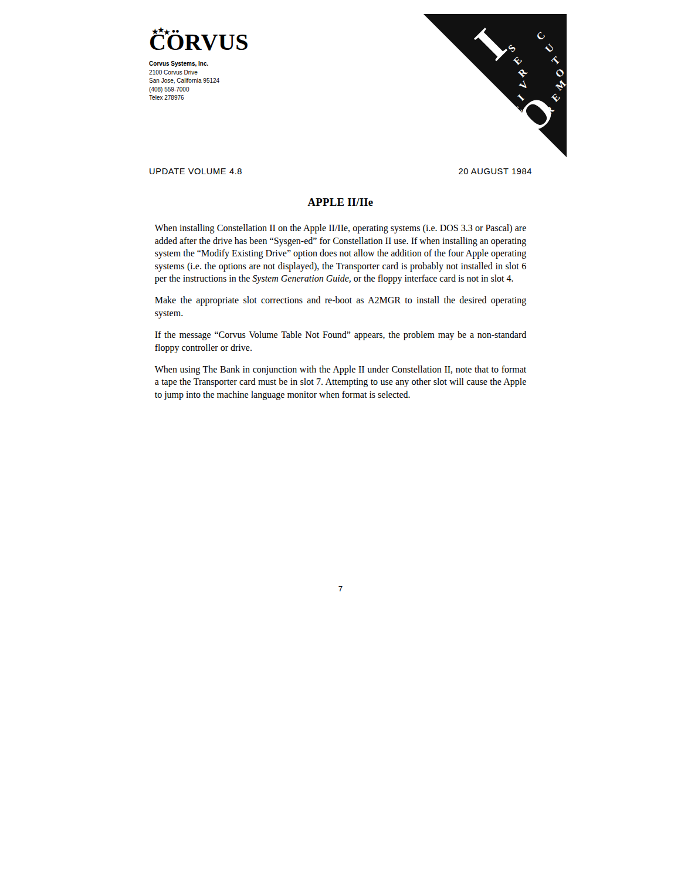★★★ CÖRVUS
Corvus Systems, Inc.
2100 Corvus Drive
San Jose, California 95124
(408) 559-7000
Telex 278976
I O C U T O M E R S E R V I C E
UPDATE VOLUME 4.8 20 AUGUST 1984
APPLE II/IIe
When installing Constellation II on the Apple II/IIe, operating systems (i.e. DOS 3.3 or Pascal) are added after the drive has been “Sysgen-ed” for Constellation II use. If when installing an operating system the “Modify Existing Drive” option does not allow the addition of the four Apple operating systems (i.e. the options are not displayed), the Transporter card is probably not installed in slot 6 per the instructions in the System Generation Guide, or the floppy interface card is not in slot 4.
Make the appropriate slot corrections and re-boot as A2MGR to install the desired operating system.
If the message “Corvus Volume Table Not Found” appears, the problem may be a non-standard floppy controller or drive.
When using The Bank in conjunction with the Apple II under Constellation II, note that to format a tape the Transporter card must be in slot 7. Attempting to use any other slot will cause the Apple to jump into the machine language monitor when format is selected.
7